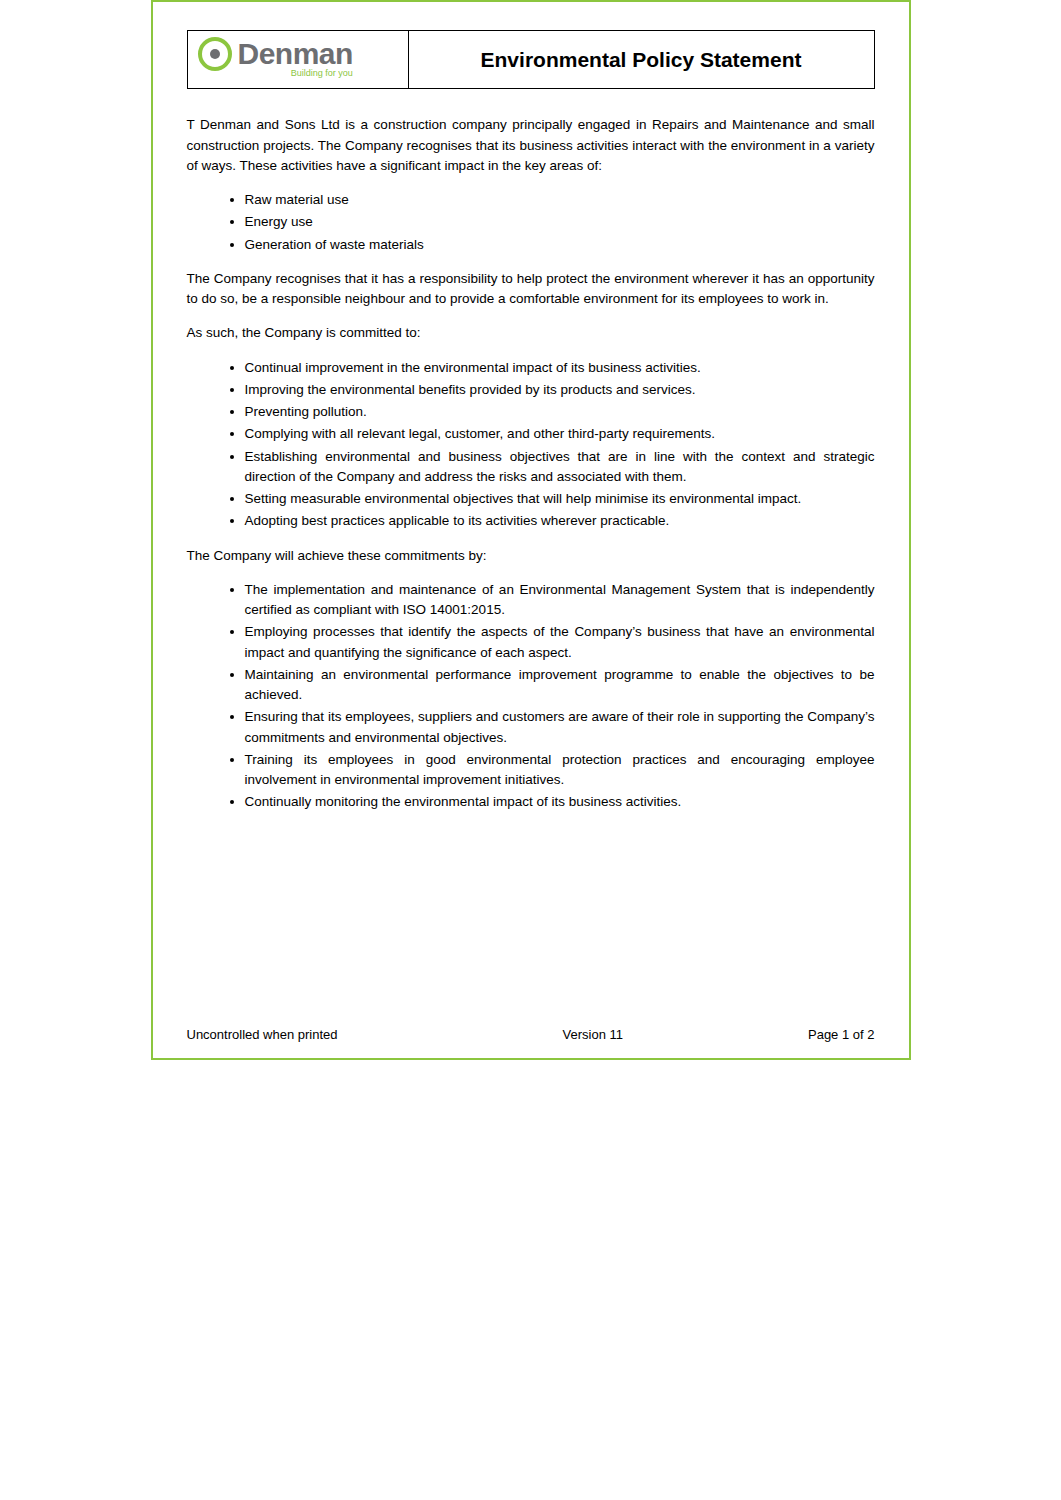| Denman Building for you | Environmental Policy Statement |
T Denman and Sons Ltd is a construction company principally engaged in Repairs and Maintenance and small construction projects. The Company recognises that its business activities interact with the environment in a variety of ways. These activities have a significant impact in the key areas of:
Raw material use
Energy use
Generation of waste materials
The Company recognises that it has a responsibility to help protect the environment wherever it has an opportunity to do so, be a responsible neighbour and to provide a comfortable environment for its employees to work in.
As such, the Company is committed to:
Continual improvement in the environmental impact of its business activities.
Improving the environmental benefits provided by its products and services.
Preventing pollution.
Complying with all relevant legal, customer, and other third-party requirements.
Establishing environmental and business objectives that are in line with the context and strategic direction of the Company and address the risks and associated with them.
Setting measurable environmental objectives that will help minimise its environmental impact.
Adopting best practices applicable to its activities wherever practicable.
The Company will achieve these commitments by:
The implementation and maintenance of an Environmental Management System that is independently certified as compliant with ISO 14001:2015.
Employing processes that identify the aspects of the Company’s business that have an environmental impact and quantifying the significance of each aspect.
Maintaining an environmental performance improvement programme to enable the objectives to be achieved.
Ensuring that its employees, suppliers and customers are aware of their role in supporting the Company’s commitments and environmental objectives.
Training its employees in good environmental protection practices and encouraging employee involvement in environmental improvement initiatives.
Continually monitoring the environmental impact of its business activities.
Uncontrolled when printed Version 11 Page 1 of 2